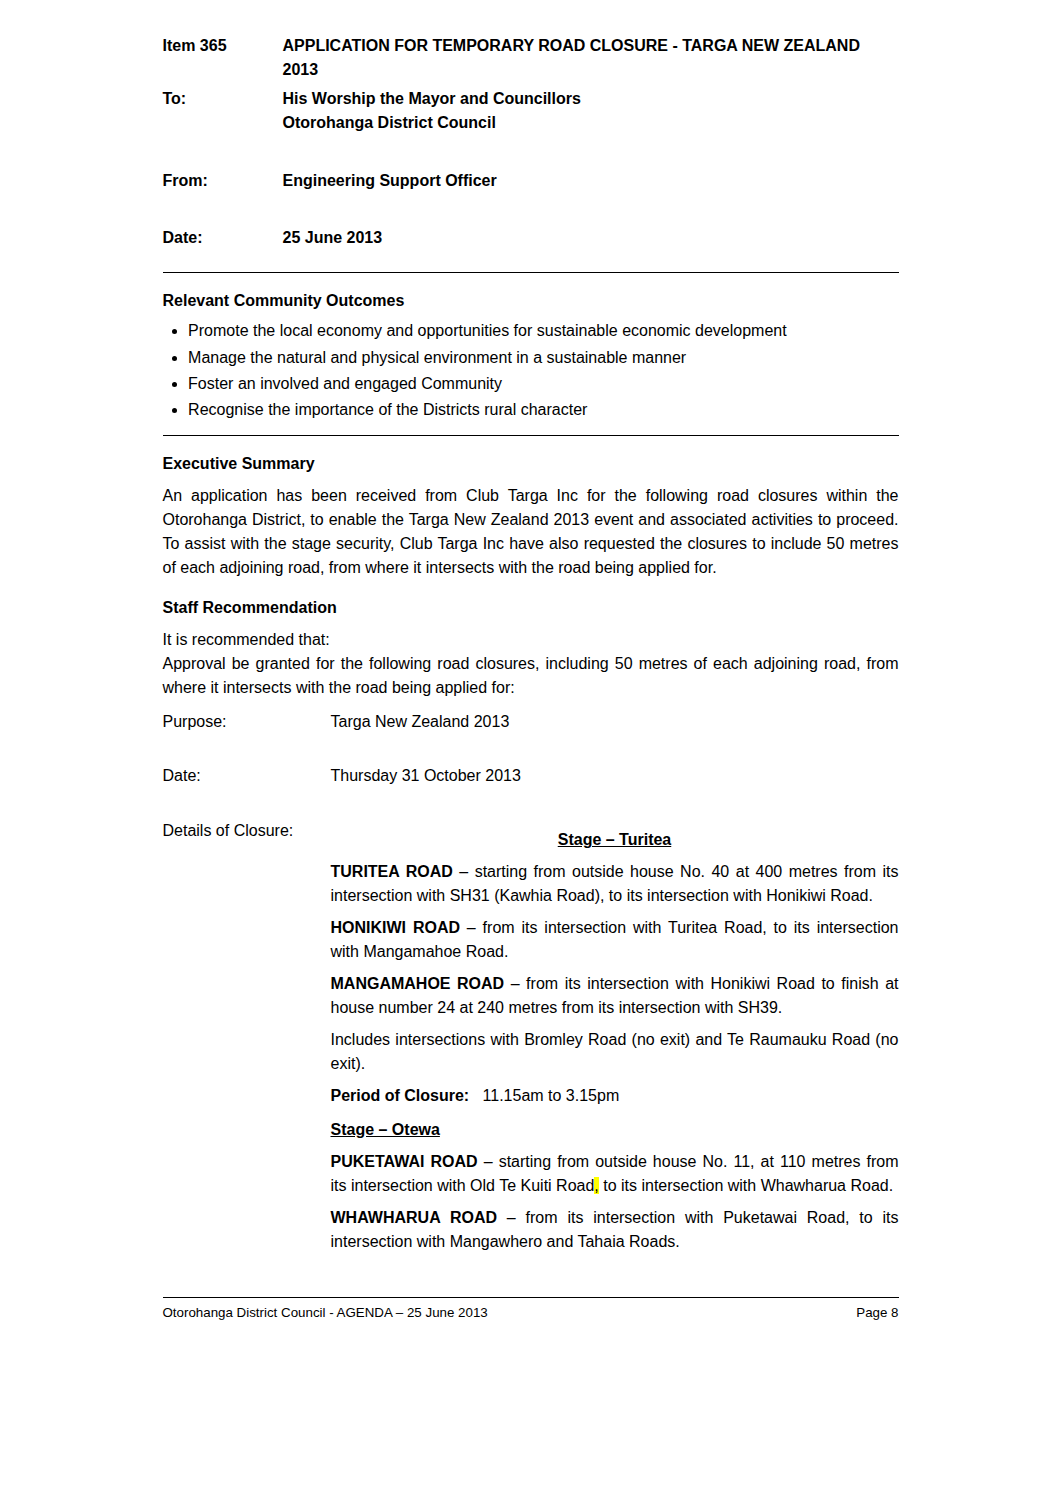| Item 365 | APPLICATION FOR TEMPORARY ROAD CLOSURE - TARGA NEW ZEALAND 2013 |
| To: | His Worship the Mayor and Councillors Otorohanga District Council |
| From: | Engineering Support Officer |
| Date: | 25 June 2013 |
Relevant Community Outcomes
Promote the local economy and opportunities for sustainable economic development
Manage the natural and physical environment in a sustainable manner
Foster an involved and engaged Community
Recognise the importance of the Districts rural character
Executive Summary
An application has been received from Club Targa Inc for the following road closures within the Otorohanga District, to enable the Targa New Zealand 2013 event and associated activities to proceed. To assist with the stage security, Club Targa Inc have also requested the closures to include 50 metres of each adjoining road, from where it intersects with the road being applied for.
Staff Recommendation
It is recommended that:
Approval be granted for the following road closures, including 50 metres of each adjoining road, from where it intersects with the road being applied for:
| Purpose: | Targa New Zealand 2013 |
| Date: | Thursday 31 October 2013 |
| Details of Closure: | Stage – Turitea TURITEA ROAD – starting from outside house No. 40 at 400 metres from its intersection with SH31 (Kawhia Road), to its intersection with Honikiwi Road. HONIKIWI ROAD – from its intersection with Turitea Road, to its intersection with Mangamahoe Road. MANGAMAHOE ROAD – from its intersection with Honikiwi Road to finish at house number 24 at 240 metres from its intersection with SH39. Includes intersections with Bromley Road (no exit) and Te Raumauku Road (no exit). Period of Closure: 11.15am to 3.15pm Stage – Otewa PUKETAWAI ROAD – starting from outside house No. 11, at 110 metres from its intersection with Old Te Kuiti Road , to its intersection with Whawharua Road. WHAWHARUA ROAD – from its intersection with Puketawai Road, to its intersection with Mangawhero and Tahaia Roads. |
Otorohanga District Council - AGENDA – 25 June 2013 Page 8